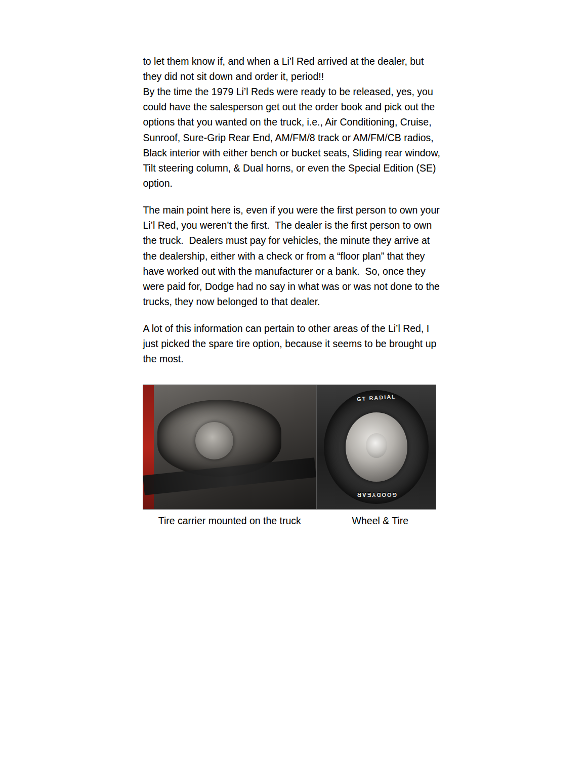to let them know if, and when a Li’l Red arrived at the dealer, but they did not sit down and order it, period!!
By the time the 1979 Li’l Reds were ready to be released, yes, you could have the salesperson get out the order book and pick out the options that you wanted on the truck, i.e., Air Conditioning, Cruise, Sunroof, Sure-Grip Rear End, AM/FM/8 track or AM/FM/CB radios, Black interior with either bench or bucket seats, Sliding rear window, Tilt steering column, & Dual horns, or even the Special Edition (SE) option.
The main point here is, even if you were the first person to own your Li’l Red, you weren’t the first. The dealer is the first person to own the truck. Dealers must pay for vehicles, the minute they arrive at the dealership, either with a check or from a “floor plan” that they have worked out with the manufacturer or a bank. So, once they were paid for, Dodge had no say in what was or was not done to the trucks, they now belonged to that dealer.
A lot of this information can pertain to other areas of the Li’l Red, I just picked the spare tire option, because it seems to be brought up the most.
| | GT RADIAL GOODYEAR |
| Tire carrier mounted on the truck | Wheel & Tire |